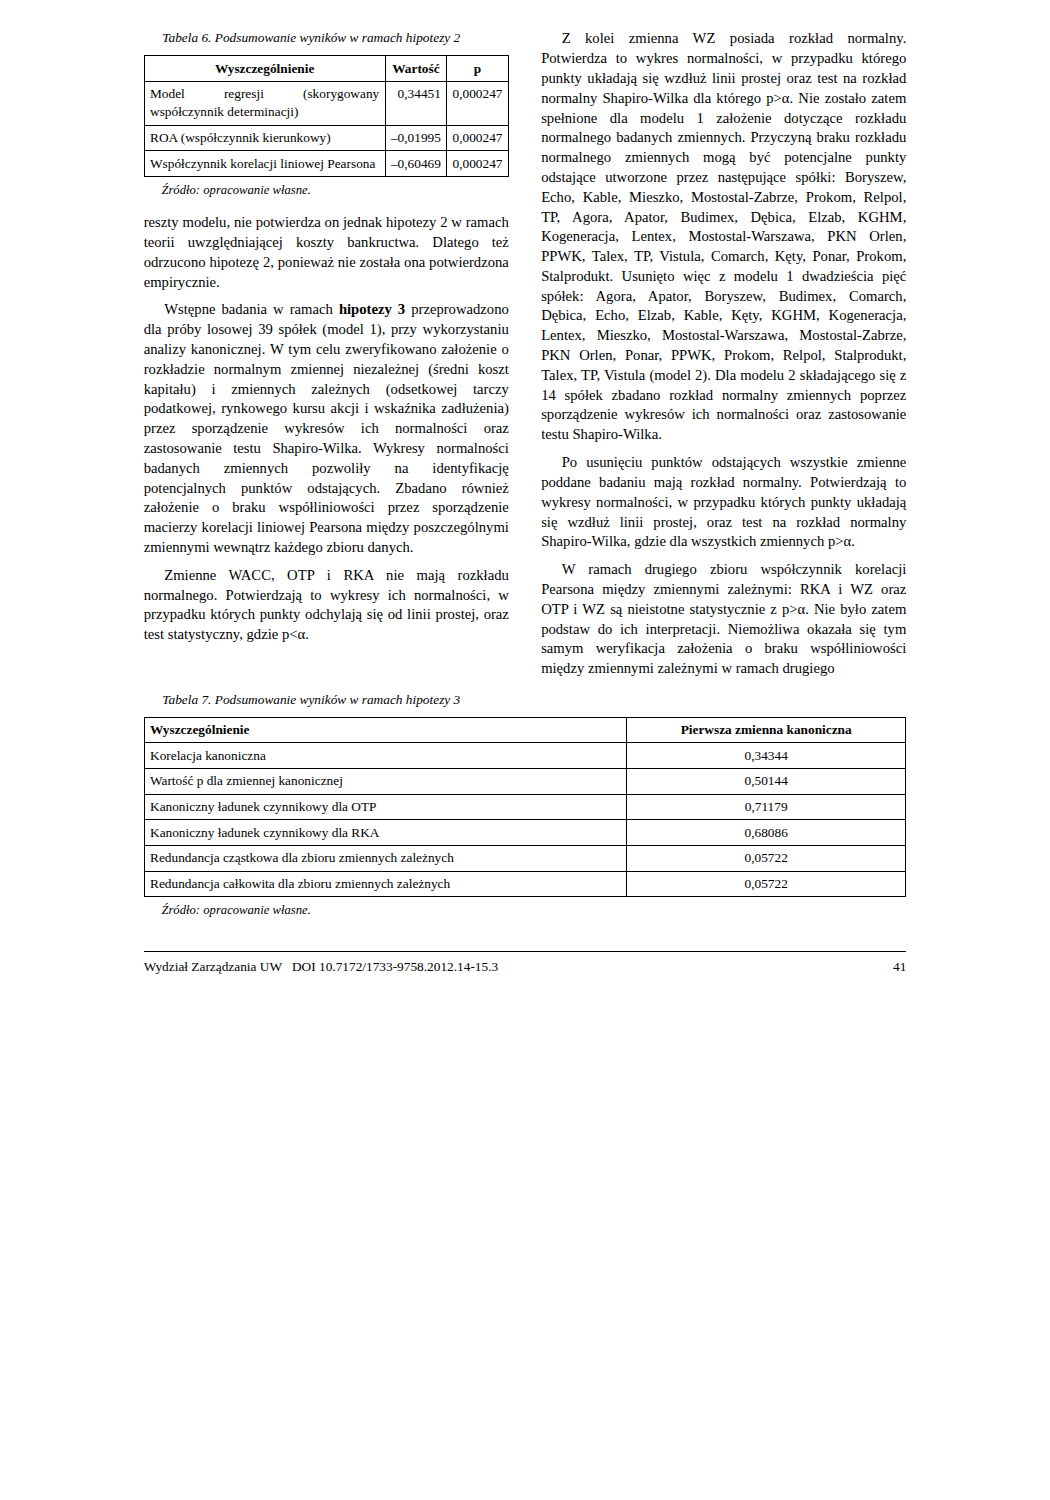Tabela 6. Podsumowanie wyników w ramach hipotezy 2
| Wyszczególnienie | Wartość | p |
| --- | --- | --- |
| Model regresji (skorygowany współczynnik determinacji) | 0,34451 | 0,000247 |
| ROA (współczynnik kierunkowy) | –0,01995 | 0,000247 |
| Współczynnik korelacji liniowej Pearsona | –0,60469 | 0,000247 |
Źródło: opracowanie własne.
reszty modelu, nie potwierdza on jednak hipotezy 2 w ramach teorii uwzględniającej koszty bankructwa. Dlatego też odrzucono hipotezę 2, ponieważ nie została ona potwierdzona empirycznie.
Wstępne badania w ramach hipotezy 3 przeprowadzono dla próby losowej 39 spółek (model 1), przy wykorzystaniu analizy kanonicznej. W tym celu zweryfikowano założenie o rozkładzie normalnym zmiennej niezależnej (średni koszt kapitału) i zmiennych zależnych (odsetkowej tarczy podatkowej, rynkowego kursu akcji i wskaźnika zadłużenia) przez sporządzenie wykresów ich normalności oraz zastosowanie testu Shapiro-Wilka. Wykresy normalności badanych zmiennych pozwoliły na identyfikację potencjalnych punktów odstających. Zbadano również założenie o braku współliniowości przez sporządzenie macierzy korelacji liniowej Pearsona między poszczególnymi zmiennymi wewnątrz każdego zbioru danych.
Zmienne WACC, OTP i RKA nie mają rozkładu normalnego. Potwierdzają to wykresy ich normalności, w przypadku których punkty odchylają się od linii prostej, oraz test statystyczny, gdzie p<α.
Z kolei zmienna WZ posiada rozkład normalny. Potwierdza to wykres normalności, w przypadku którego punkty układają się wzdłuż linii prostej oraz test na rozkład normalny Shapiro-Wilka dla którego p>α. Nie zostało zatem spełnione dla modelu 1 założenie dotyczące rozkładu normalnego badanych zmiennych. Przyczyną braku rozkładu normalnego zmiennych mogą być potencjalne punkty odstające utworzone przez następujące spółki: Boryszew, Echo, Kable, Mieszko, Mostostal-Zabrze, Prokom, Relpol, TP, Agora, Apator, Budimex, Dębica, Elzab, KGHM, Kogeneracja, Lentex, Mostostal-Warszawa, PKN Orlen, PPWK, Talex, TP, Vistula, Comarch, Kęty, Ponar, Prokom, Stalprodukt. Usunięto więc z modelu 1 dwadzieścia pięć spółek: Agora, Apator, Boryszew, Budimex, Comarch, Dębica, Echo, Elzab, Kable, Kęty, KGHM, Kogeneracja, Lentex, Mieszko, Mostostal-Warszawa, Mostostal-Zabrze, PKN Orlen, Ponar, PPWK, Prokom, Relpol, Stalprodukt, Talex, TP, Vistula (model 2). Dla modelu 2 składającego się z 14 spółek zbadano rozkład normalny zmiennych poprzez sporządzenie wykresów ich normalności oraz zastosowanie testu Shapiro-Wilka.
Po usunięciu punktów odstających wszystkie zmienne poddane badaniu mają rozkład normalny. Potwierdzają to wykresy normalności, w przypadku których punkty układają się wzdłuż linii prostej, oraz test na rozkład normalny Shapiro-Wilka, gdzie dla wszystkich zmiennych p>α.
W ramach drugiego zbioru współczynnik korelacji Pearsona między zmiennymi zależnymi: RKA i WZ oraz OTP i WZ są nieistotne statystycznie z p>α. Nie było zatem podstaw do ich interpretacji. Niemożliwa okazała się tym samym weryfikacja założenia o braku współliniowości między zmiennymi zależnymi w ramach drugiego
Tabela 7. Podsumowanie wyników w ramach hipotezy 3
| Wyszczególnienie | Pierwsza zmienna kanoniczna |
| --- | --- |
| Korelacja kanoniczna | 0,34344 |
| Wartość p dla zmiennej kanonicznej | 0,50144 |
| Kanoniczny ładunek czynnikowy dla OTP | 0,71179 |
| Kanoniczny ładunek czynnikowy dla RKA | 0,68086 |
| Redundancja cząstkowa dla zbioru zmiennych zależnych | 0,05722 |
| Redundancja całkowita dla zbioru zmiennych zależnych | 0,05722 |
Źródło: opracowanie własne.
Wydział Zarządzania UW DOI 10.7172/1733-9758.2012.14-15.3 41